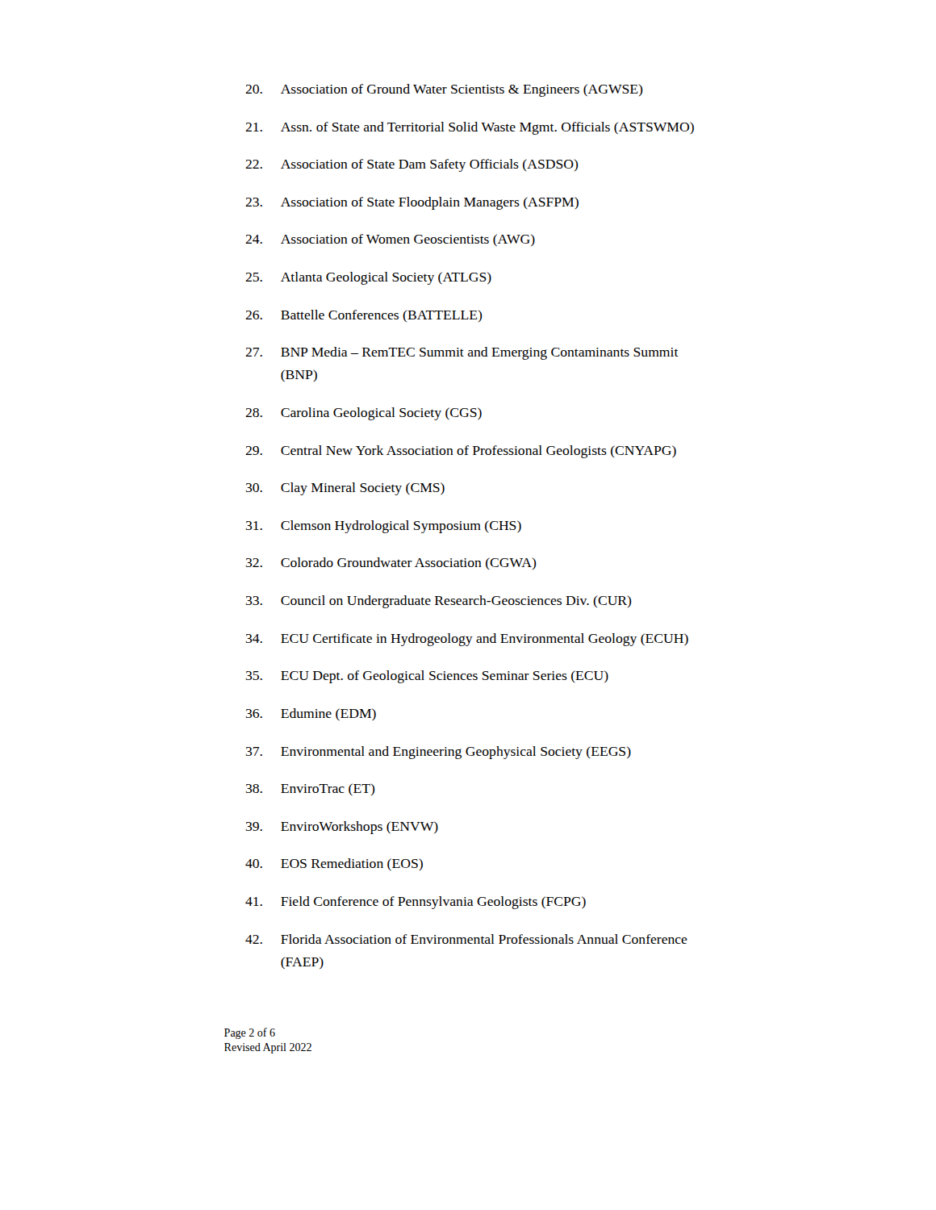Association of Ground Water Scientists & Engineers (AGWSE)
Assn. of State and Territorial Solid Waste Mgmt. Officials (ASTSWMO)
Association of State Dam Safety Officials (ASDSO)
Association of State Floodplain Managers (ASFPM)
Association of Women Geoscientists (AWG)
Atlanta Geological Society (ATLGS)
Battelle Conferences (BATTELLE)
BNP Media – RemTEC Summit and Emerging Contaminants Summit (BNP)
Carolina Geological Society (CGS)
Central New York Association of Professional Geologists (CNYAPG)
Clay Mineral Society (CMS)
Clemson Hydrological Symposium (CHS)
Colorado Groundwater Association (CGWA)
Council on Undergraduate Research-Geosciences Div. (CUR)
ECU Certificate in Hydrogeology and Environmental Geology (ECUH)
ECU Dept. of Geological Sciences Seminar Series (ECU)
Edumine (EDM)
Environmental and Engineering Geophysical Society (EEGS)
EnviroTrac (ET)
EnviroWorkshops (ENVW)
EOS Remediation (EOS)
Field Conference of Pennsylvania Geologists (FCPG)
Florida Association of Environmental Professionals Annual Conference (FAEP)
Page 2 of 6
Revised April 2022